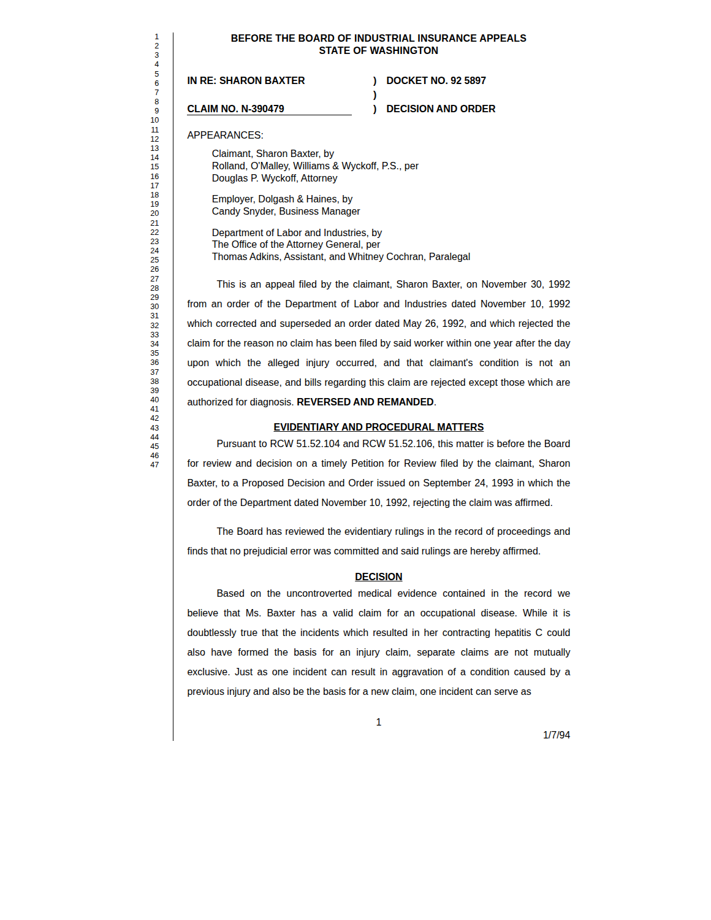1
2
3
4
5
6
7
8
9
10
11
12
13
14
15
16
17
18
19
20
21
22
23
24
25
26
27
28
29
30
31
32
33
34
35
36
37
38
39
40
41
42
43
44
45
46
47
BEFORE THE BOARD OF INDUSTRIAL INSURANCE APPEALS
STATE OF WASHINGTON
| IN RE: SHARON BAXTER | ) | DOCKET NO. 92 5897 |
| | ) | |
| CLAIM NO. N-390479 | ) | DECISION AND ORDER |
APPEARANCES:
Claimant, Sharon Baxter, by
Rolland, O'Malley, Williams & Wyckoff, P.S., per
Douglas P. Wyckoff, Attorney
Employer, Dolgash & Haines, by
Candy Snyder, Business Manager
Department of Labor and Industries, by
The Office of the Attorney General, per
Thomas Adkins, Assistant, and Whitney Cochran, Paralegal
This is an appeal filed by the claimant, Sharon Baxter, on November 30, 1992 from an order of the Department of Labor and Industries dated November 10, 1992 which corrected and superseded an order dated May 26, 1992, and which rejected the claim for the reason no claim has been filed by said worker within one year after the day upon which the alleged injury occurred, and that claimant's condition is not an occupational disease, and bills regarding this claim are rejected except those which are authorized for diagnosis. REVERSED AND REMANDED.
EVIDENTIARY AND PROCEDURAL MATTERS
Pursuant to RCW 51.52.104 and RCW 51.52.106, this matter is before the Board for review and decision on a timely Petition for Review filed by the claimant, Sharon Baxter, to a Proposed Decision and Order issued on September 24, 1993 in which the order of the Department dated November 10, 1992, rejecting the claim was affirmed.
The Board has reviewed the evidentiary rulings in the record of proceedings and finds that no prejudicial error was committed and said rulings are hereby affirmed.
DECISION
Based on the uncontroverted medical evidence contained in the record we believe that Ms. Baxter has a valid claim for an occupational disease. While it is doubtlessly true that the incidents which resulted in her contracting hepatitis C could also have formed the basis for an injury claim, separate claims are not mutually exclusive. Just as one incident can result in aggravation of a condition caused by a previous injury and also be the basis for a new claim, one incident can serve as
1
1/7/94